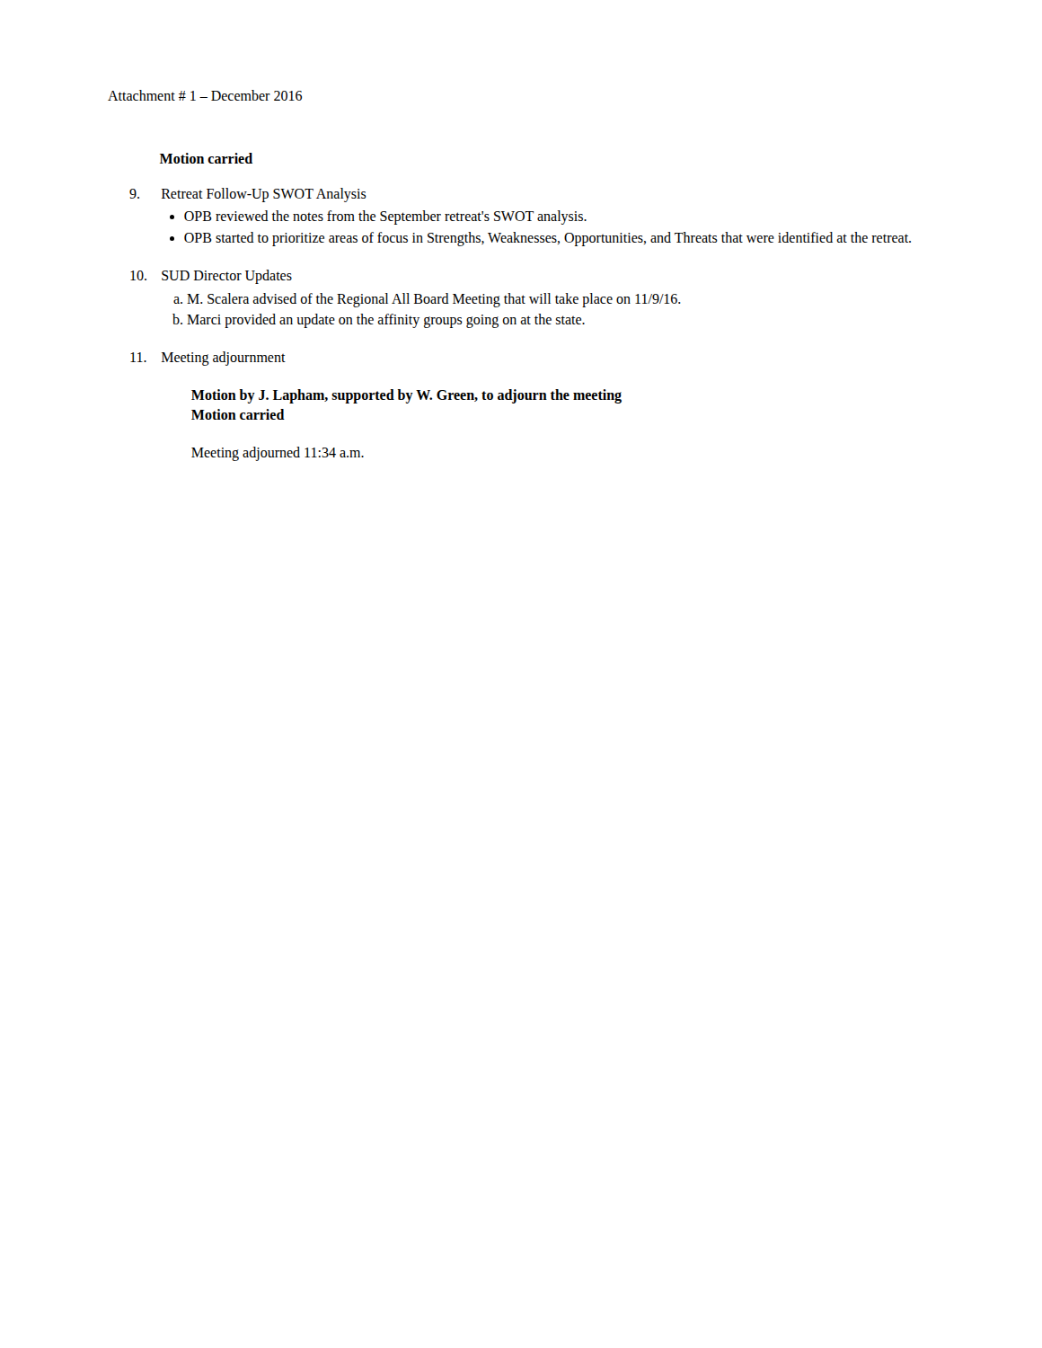Attachment # 1 – December 2016
Motion carried
Retreat Follow-Up SWOT Analysis
OPB reviewed the notes from the September retreat's SWOT analysis.
OPB started to prioritize areas of focus in Strengths, Weaknesses, Opportunities, and Threats that were identified at the retreat.
SUD Director Updates
M. Scalera advised of the Regional All Board Meeting that will take place on 11/9/16.
Marci provided an update on the affinity groups going on at the state.
Meeting adjournment
Motion by J. Lapham, supported by W. Green, to adjourn the meeting
Motion carried
Meeting adjourned 11:34 a.m.